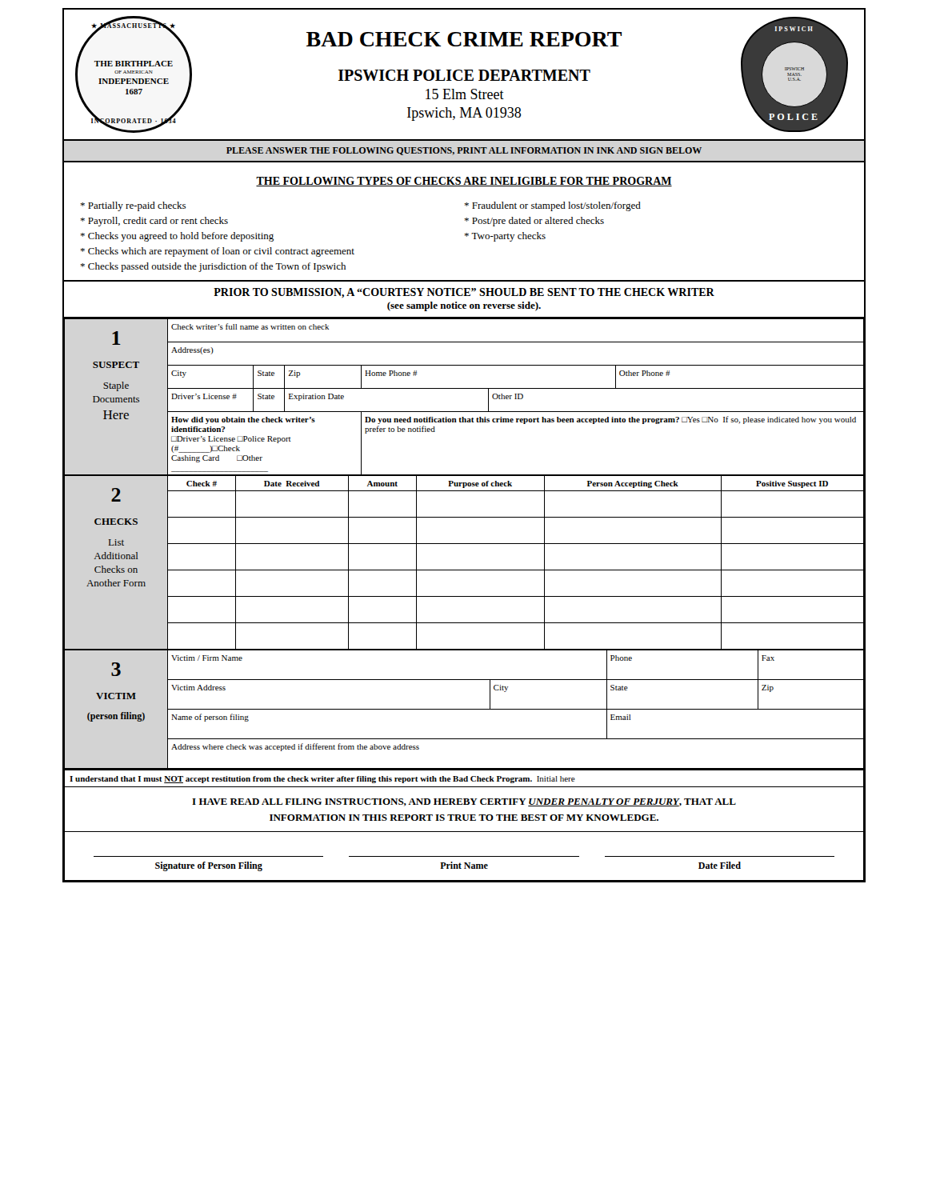★ MASSACHUSETTS ★
THE BIRTHPLACE
OF AMERICAN
INDEPENDENCE
1687
INCORPORATED · 1634
BAD CHECK CRIME REPORT
IPSWICH POLICE DEPARTMENT
15 Elm Street
Ipswich, MA 01938
IPSWICH
IPSWICH
MASS.
U.S.A.
POLICE
PLEASE ANSWER THE FOLLOWING QUESTIONS, PRINT ALL INFORMATION IN INK AND SIGN BELOW
THE FOLLOWING TYPES OF CHECKS ARE INELIGIBLE FOR THE PROGRAM
* Partially re-paid checks
* Payroll, credit card or rent checks
* Checks you agreed to hold before depositing
* Checks which are repayment of loan or civil contract agreement
* Checks passed outside the jurisdiction of the Town of Ipswich
* Fraudulent or stamped lost/stolen/forged
* Post/pre dated or altered checks
* Two-party checks
PRIOR TO SUBMISSION, A “COURTESY NOTICE” SHOULD BE SENT TO THE CHECK WRITER
(see sample notice on reverse side).
| 1 SUSPECT Staple Documents Here | Check writer’s full name as written on check |
| Address(es) |
| City | State | Zip | Home Phone # | Other Phone # |
| Driver’s License # | State | Expiration Date | Other ID |
| How did you obtain the check writer’s identification? □Driver’s License □Police Report (#_______)□Check Cashing Card □Other ______________________ | Do you need notification that this crime report has been accepted into the program? □Yes □No If so, please indicated how you would prefer to be notified |
| 2 CHECKS List Additional Checks on Another Form | Check # | Date Received | Amount | Purpose of check | Person Accepting Check | Positive Suspect ID |
| 3 VICTIM (person filing) | Victim / Firm Name | Phone | Fax |
| Victim Address | City | State | Zip |
| Name of person filing | Email |
| Address where check was accepted if different from the above address |
I understand that I must NOT accept restitution from the check writer after filing this report with the Bad Check Program. Initial here
I HAVE READ ALL FILING INSTRUCTIONS, AND HEREBY CERTIFY UNDER PENALTY OF PERJURY, THAT ALL
INFORMATION IN THIS REPORT IS TRUE TO THE BEST OF MY KNOWLEDGE.
Signature of Person Filing
Print Name
Date Filed